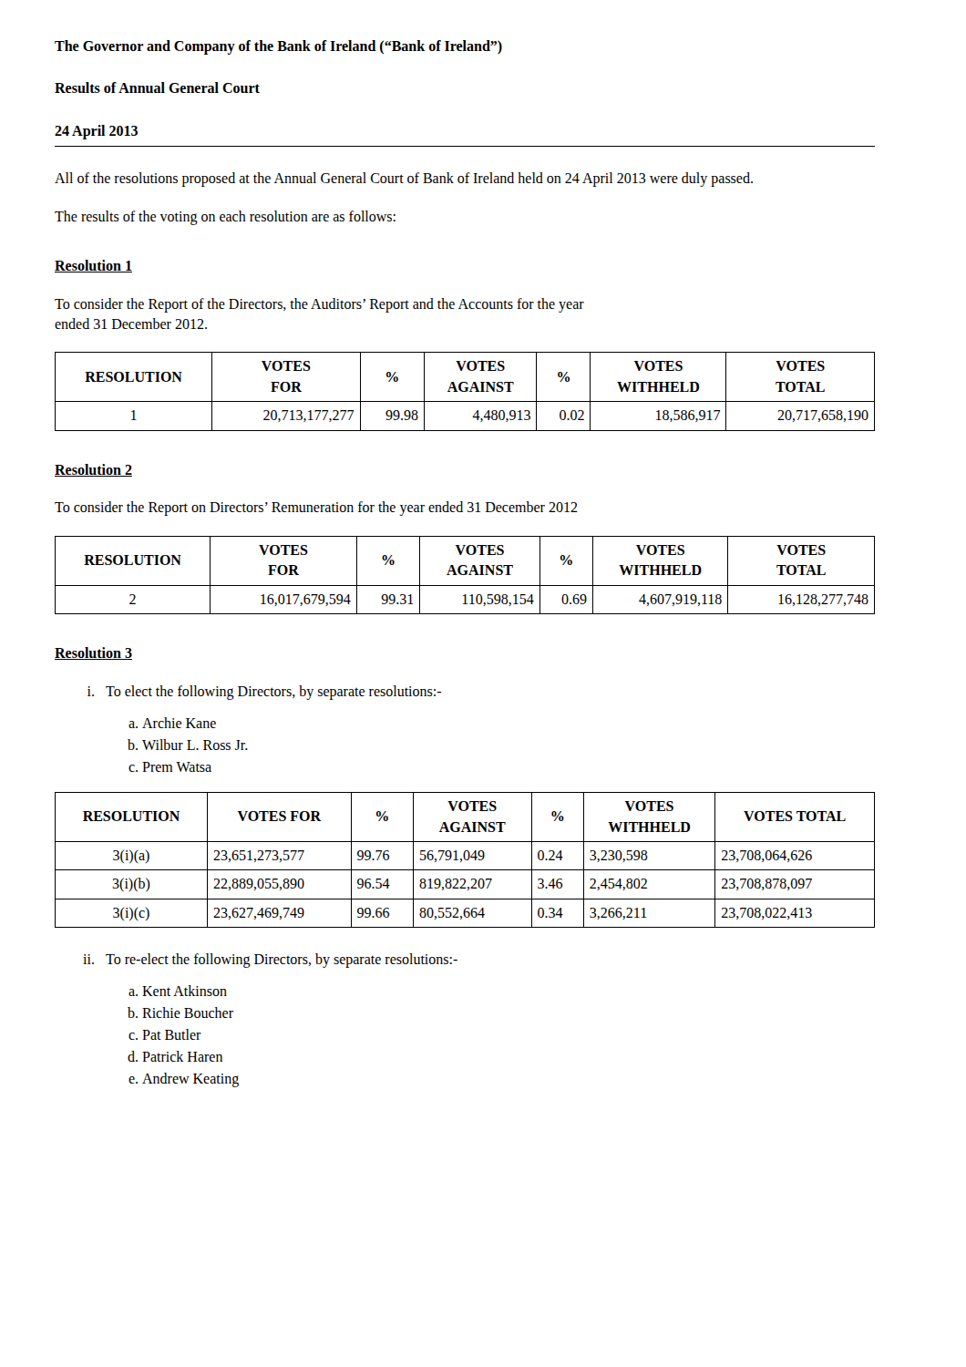The Governor and Company of the Bank of Ireland (“Bank of Ireland”)
Results of Annual General Court
24 April 2013
All of the resolutions proposed at the Annual General Court of Bank of Ireland held on 24 April 2013 were duly passed.
The results of the voting on each resolution are as follows:
Resolution 1
To consider the Report of the Directors, the Auditors’ Report and the Accounts for the year
ended 31 December 2012.
| RESOLUTION | VOTES FOR | % | VOTES AGAINST | % | VOTES WITHHELD | VOTES TOTAL |
| --- | --- | --- | --- | --- | --- | --- |
| 1 | 20,713,177,277 | 99.98 | 4,480,913 | 0.02 | 18,586,917 | 20,717,658,190 |
Resolution 2
To consider the Report on Directors’ Remuneration for the year ended 31 December 2012
| RESOLUTION | VOTES FOR | % | VOTES AGAINST | % | VOTES WITHHELD | VOTES TOTAL |
| --- | --- | --- | --- | --- | --- | --- |
| 2 | 16,017,679,594 | 99.31 | 110,598,154 | 0.69 | 4,607,919,118 | 16,128,277,748 |
Resolution 3
To elect the following Directors, by separate resolutions:-
Archie Kane
Wilbur L. Ross Jr.
Prem Watsa
| RESOLUTION | VOTES FOR | % | VOTES AGAINST | % | VOTES WITHHELD | VOTES TOTAL |
| --- | --- | --- | --- | --- | --- | --- |
| 3(i)(a) | 23,651,273,577 | 99.76 | 56,791,049 | 0.24 | 3,230,598 | 23,708,064,626 |
| 3(i)(b) | 22,889,055,890 | 96.54 | 819,822,207 | 3.46 | 2,454,802 | 23,708,878,097 |
| 3(i)(c) | 23,627,469,749 | 99.66 | 80,552,664 | 0.34 | 3,266,211 | 23,708,022,413 |
To re-elect the following Directors, by separate resolutions:-
Kent Atkinson
Richie Boucher
Pat Butler
Patrick Haren
Andrew Keating